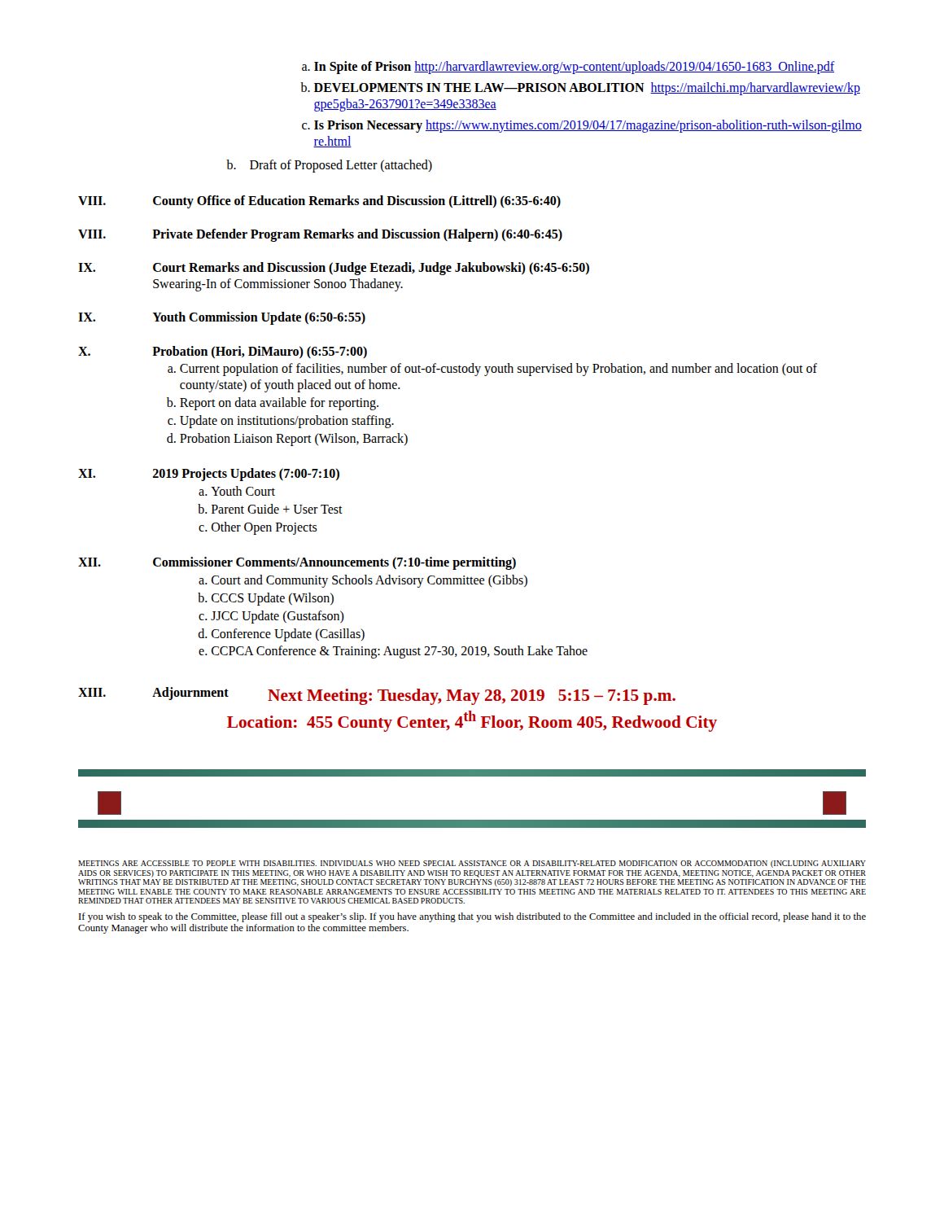In Spite of Prison http://harvardlawreview.org/wp-content/uploads/2019/04/1650-1683_Online.pdf
DEVELOPMENTS IN THE LAW—PRISON ABOLITION https://mailchi.mp/harvardlawreview/kpgpe5gba3-2637901?e=349e3383ea
Is Prison Necessary https://www.nytimes.com/2019/04/17/magazine/prison-abolition-ruth-wilson-gilmore.html
b. Draft of Proposed Letter (attached)
VIII.
County Office of Education Remarks and Discussion (Littrell) (6:35-6:40)
VIII.
Private Defender Program Remarks and Discussion (Halpern) (6:40-6:45)
IX.
Court Remarks and Discussion (Judge Etezadi, Judge Jakubowski) (6:45-6:50)
Swearing-In of Commissioner Sonoo Thadaney.
IX.
Youth Commission Update (6:50-6:55)
X.
Probation (Hori, DiMauro) (6:55-7:00)
Current population of facilities, number of out-of-custody youth supervised by Probation, and number and location (out of county/state) of youth placed out of home.
Report on data available for reporting.
Update on institutions/probation staffing.
Probation Liaison Report (Wilson, Barrack)
XI.
2019 Projects Updates (7:00-7:10)
Youth Court
Parent Guide + User Test
Other Open Projects
XII.
Commissioner Comments/Announcements (7:10-time permitting)
Court and Community Schools Advisory Committee (Gibbs)
CCCS Update (Wilson)
JJCC Update (Gustafson)
Conference Update (Casillas)
CCPCA Conference & Training: August 27-30, 2019, South Lake Tahoe
XIII. Adjournment
Next Meeting: Tuesday, May 28, 2019 5:15 – 7:15 p.m.
Location: 455 County Center, 4th Floor, Room 405, Redwood City
Meetings are accessible to people with disabilities. Individuals who need special assistance or a disability-related modification or accommodation (including auxiliary aids or services) to participate in this meeting, or who have a disability and wish to request an alternative format for the agenda, meeting notice, agenda packet or other writings that may be distributed at the meeting, should contact Secretary Tony Burchyns (650) 312-8878 at least 72 hours before the meeting as notification in advance of the meeting will enable the County to make reasonable arrangements to ensure accessibility to this meeting and the materials related to it. Attendees to this meeting are reminded that other attendees may be sensitive to various chemical based products.
If you wish to speak to the Committee, please fill out a speaker’s slip. If you have anything that you wish distributed to the Committee and included in the official record, please hand it to the County Manager who will distribute the information to the committee members.